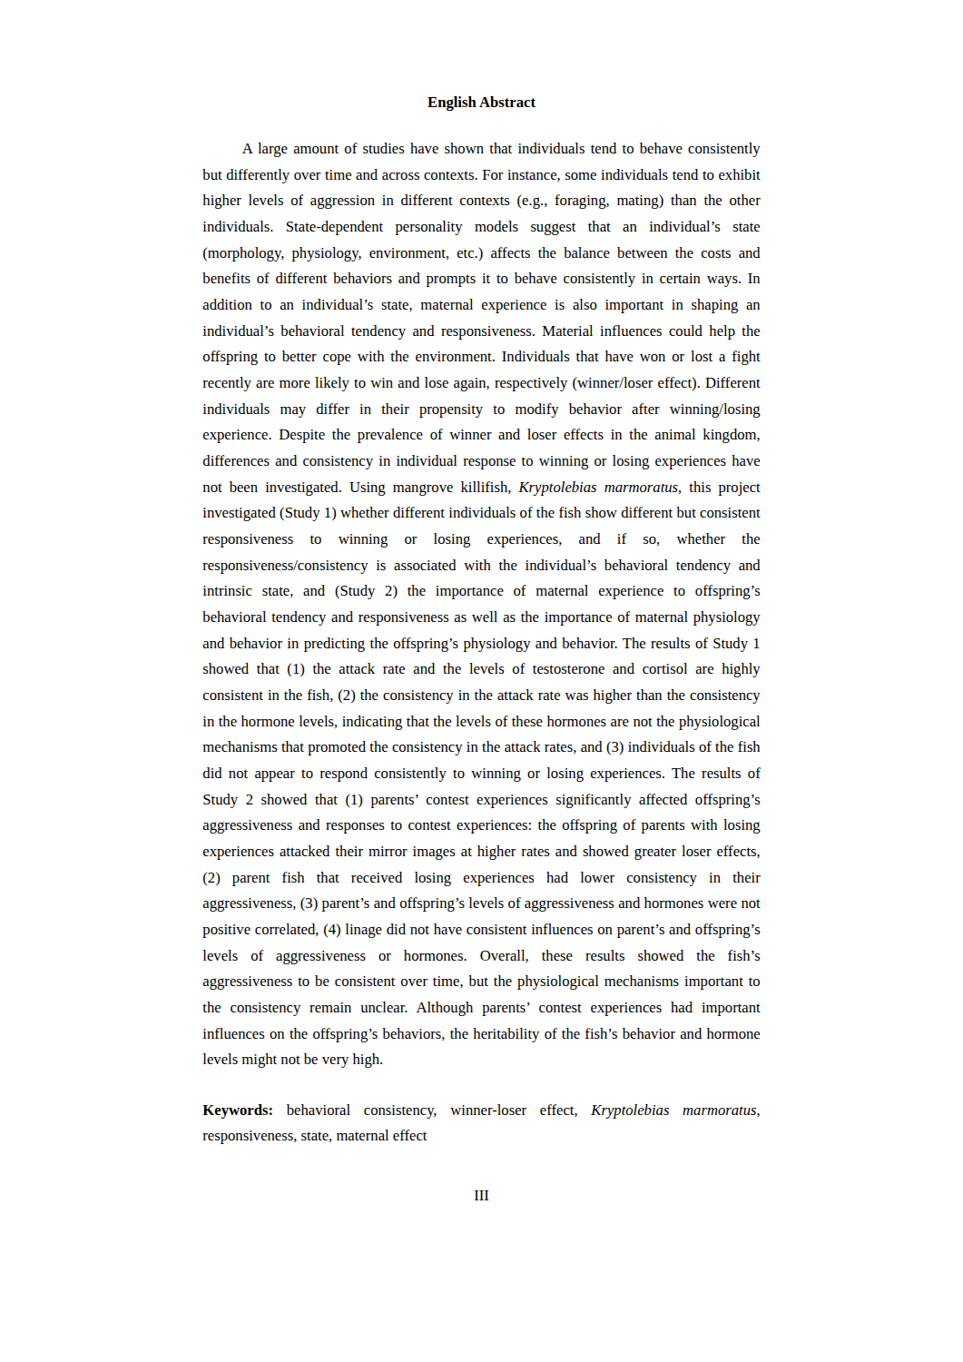English Abstract
A large amount of studies have shown that individuals tend to behave consistently but differently over time and across contexts. For instance, some individuals tend to exhibit higher levels of aggression in different contexts (e.g., foraging, mating) than the other individuals. State-dependent personality models suggest that an individual’s state (morphology, physiology, environment, etc.) affects the balance between the costs and benefits of different behaviors and prompts it to behave consistently in certain ways. In addition to an individual’s state, maternal experience is also important in shaping an individual’s behavioral tendency and responsiveness. Material influences could help the offspring to better cope with the environment. Individuals that have won or lost a fight recently are more likely to win and lose again, respectively (winner/loser effect). Different individuals may differ in their propensity to modify behavior after winning/losing experience. Despite the prevalence of winner and loser effects in the animal kingdom, differences and consistency in individual response to winning or losing experiences have not been investigated. Using mangrove killifish, Kryptolebias marmoratus, this project investigated (Study 1) whether different individuals of the fish show different but consistent responsiveness to winning or losing experiences, and if so, whether the responsiveness/consistency is associated with the individual’s behavioral tendency and intrinsic state, and (Study 2) the importance of maternal experience to offspring’s behavioral tendency and responsiveness as well as the importance of maternal physiology and behavior in predicting the offspring’s physiology and behavior. The results of Study 1 showed that (1) the attack rate and the levels of testosterone and cortisol are highly consistent in the fish, (2) the consistency in the attack rate was higher than the consistency in the hormone levels, indicating that the levels of these hormones are not the physiological mechanisms that promoted the consistency in the attack rates, and (3) individuals of the fish did not appear to respond consistently to winning or losing experiences. The results of Study 2 showed that (1) parents’ contest experiences significantly affected offspring’s aggressiveness and responses to contest experiences: the offspring of parents with losing experiences attacked their mirror images at higher rates and showed greater loser effects, (2) parent fish that received losing experiences had lower consistency in their aggressiveness, (3) parent’s and offspring’s levels of aggressiveness and hormones were not positive correlated, (4) linage did not have consistent influences on parent’s and offspring’s levels of aggressiveness or hormones. Overall, these results showed the fish’s aggressiveness to be consistent over time, but the physiological mechanisms important to the consistency remain unclear. Although parents’ contest experiences had important influences on the offspring’s behaviors, the heritability of the fish’s behavior and hormone levels might not be very high.
Keywords: behavioral consistency, winner-loser effect, Kryptolebias marmoratus, responsiveness, state, maternal effect
III